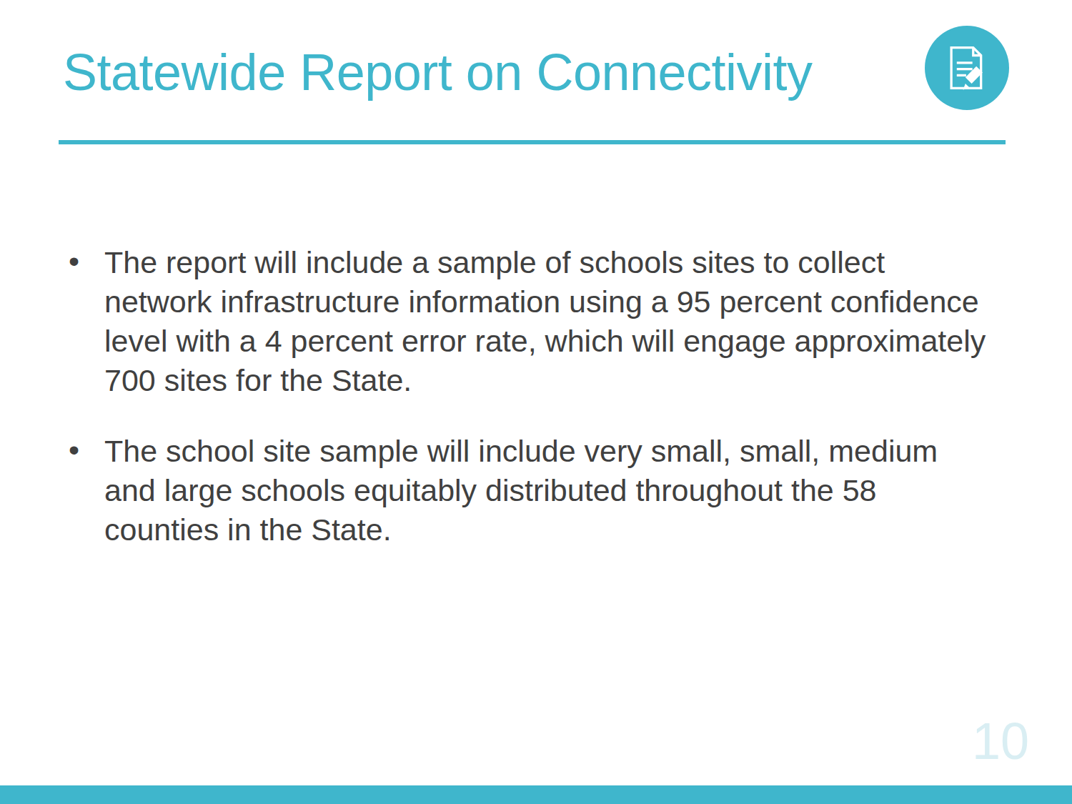Statewide Report on Connectivity
The report will include a sample of schools sites to collect network infrastructure information using a 95 percent confidence level with a 4 percent error rate, which will engage approximately 700 sites for the State.
The school site sample will include very small, small, medium and large schools equitably distributed throughout the 58 counties in the State.
10